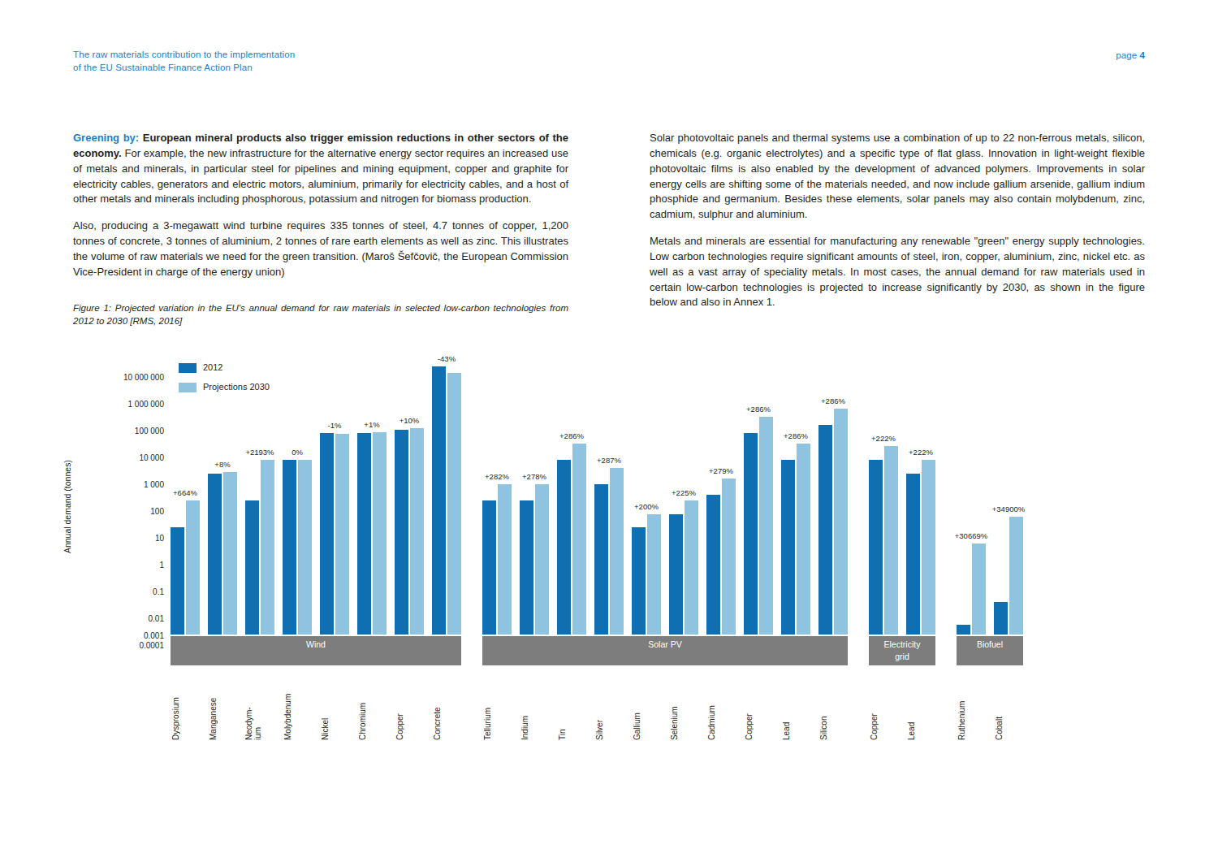The raw materials contribution to the implementation
of the EU Sustainable Finance Action Plan
page 4
Greening by: European mineral products also trigger emission reductions in other sectors of the economy. For example, the new infrastructure for the alternative energy sector requires an increased use of metals and minerals, in particular steel for pipelines and mining equipment, copper and graphite for electricity cables, generators and electric motors, aluminium, primarily for electricity cables, and a host of other metals and minerals including phosphorous, potassium and nitrogen for biomass production.
Also, producing a 3-megawatt wind turbine requires 335 tonnes of steel, 4.7 tonnes of copper, 1,200 tonnes of concrete, 3 tonnes of aluminium, 2 tonnes of rare earth elements as well as zinc. This illustrates the volume of raw materials we need for the green transition. (Maroš Šefčovič, the European Commission Vice-President in charge of the energy union)
Figure 1: Projected variation in the EU's annual demand for raw materials in selected low-carbon technologies from 2012 to 2030 [RMS, 2016]
Solar photovoltaic panels and thermal systems use a combination of up to 22 non-ferrous metals, silicon, chemicals (e.g. organic electrolytes) and a specific type of flat glass. Innovation in light-weight flexible photovoltaic films is also enabled by the development of advanced polymers. Improvements in solar energy cells are shifting some of the materials needed, and now include gallium arsenide, gallium indium phosphide and germanium. Besides these elements, solar panels may also contain molybdenum, zinc, cadmium, sulphur and aluminium.
Metals and minerals are essential for manufacturing any renewable "green" energy supply technologies. Low carbon technologies require significant amounts of steel, iron, copper, aluminium, zinc, nickel etc. as well as a vast array of speciality metals. In most cases, the annual demand for raw materials used in certain low-carbon technologies is projected to increase significantly by 2030, as shown in the figure below and also in Annex 1.
2012
Projections 2030
Annual demand (tonnes) 10 000 000 1 000 000 100 000 10 000 1 000 100 10 1 0.1 0.01 0.001 0.0001
+664%
+8%
+2193%
0%
-1%
+1%
+10%
-43%
+282%
+278%
+286%
+287%
+200%
+225%
+279%
+286%
+286%
+286%
+222%
+222%
+30669%
+34900%
Wind
Solar PV
Electricity
grid
Biofuel
Dysprosium Manganese Neodym-
ium Molybdenum Nickel Chromium Copper Concrete
Tellurium Indium Tin Silver Gallium Selenium Cadmium Copper Lead Silicon
Copper Lead
Ruthenium Cobalt